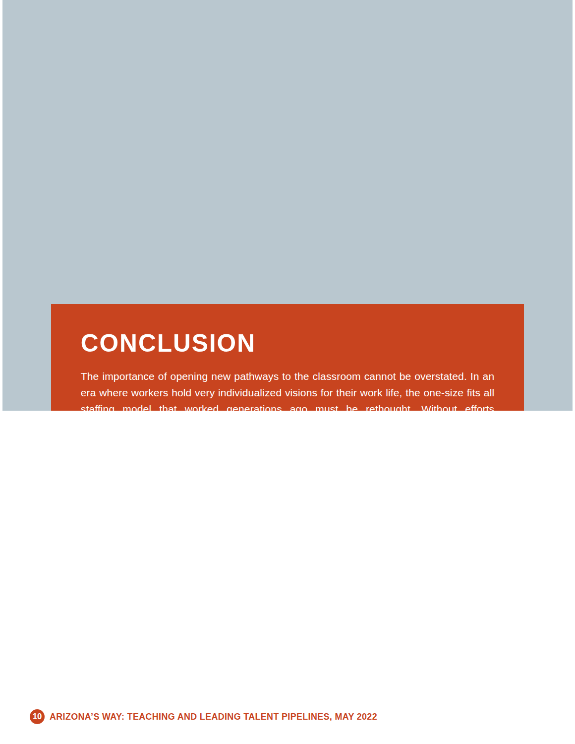Conclusion
The importance of opening new pathways to the classroom cannot be overstated. In an era where workers hold very individualized visions for their work life, the one-size fits all staffing model that worked generations ago must be rethought. Without efforts recommended in this paper, schools will continue to fall behind in their competition for talent regardless of where states land on teacher pay.
10 Arizona’s Way: Teaching and Leading Talent Pipelines, May 2022